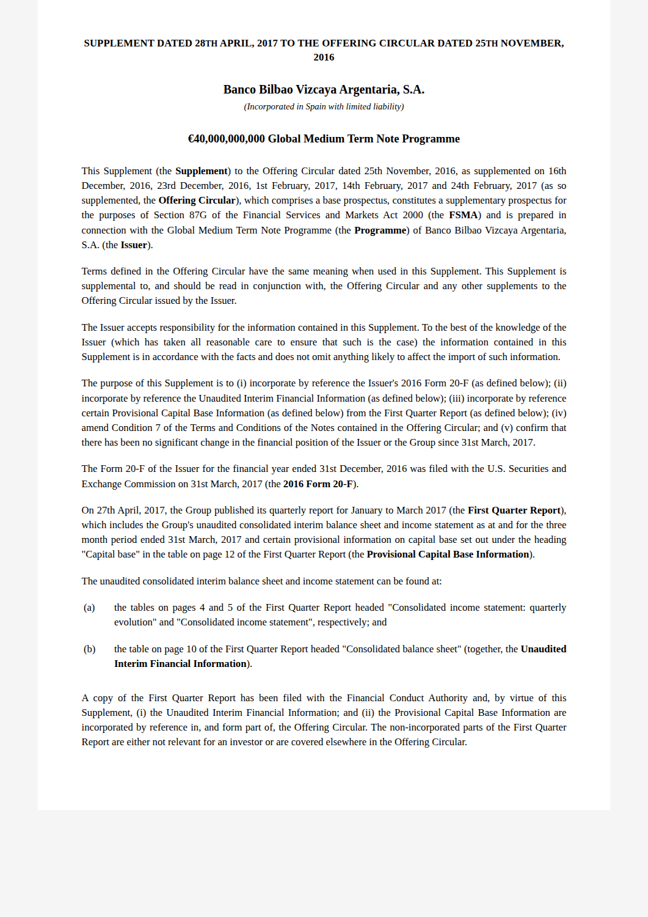Supplement dated 28th April, 2017 to the Offering Circular dated 25th November, 2016
Banco Bilbao Vizcaya Argentaria, S.A.
(Incorporated in Spain with limited liability)
€40,000,000,000 Global Medium Term Note Programme
This Supplement (the Supplement) to the Offering Circular dated 25th November, 2016, as supplemented on 16th December, 2016, 23rd December, 2016, 1st February, 2017, 14th February, 2017 and 24th February, 2017 (as so supplemented, the Offering Circular), which comprises a base prospectus, constitutes a supplementary prospectus for the purposes of Section 87G of the Financial Services and Markets Act 2000 (the FSMA) and is prepared in connection with the Global Medium Term Note Programme (the Programme) of Banco Bilbao Vizcaya Argentaria, S.A. (the Issuer).
Terms defined in the Offering Circular have the same meaning when used in this Supplement. This Supplement is supplemental to, and should be read in conjunction with, the Offering Circular and any other supplements to the Offering Circular issued by the Issuer.
The Issuer accepts responsibility for the information contained in this Supplement. To the best of the knowledge of the Issuer (which has taken all reasonable care to ensure that such is the case) the information contained in this Supplement is in accordance with the facts and does not omit anything likely to affect the import of such information.
The purpose of this Supplement is to (i) incorporate by reference the Issuer's 2016 Form 20-F (as defined below); (ii) incorporate by reference the Unaudited Interim Financial Information (as defined below); (iii) incorporate by reference certain Provisional Capital Base Information (as defined below) from the First Quarter Report (as defined below); (iv) amend Condition 7 of the Terms and Conditions of the Notes contained in the Offering Circular; and (v) confirm that there has been no significant change in the financial position of the Issuer or the Group since 31st March, 2017.
The Form 20-F of the Issuer for the financial year ended 31st December, 2016 was filed with the U.S. Securities and Exchange Commission on 31st March, 2017 (the 2016 Form 20-F).
On 27th April, 2017, the Group published its quarterly report for January to March 2017 (the First Quarter Report), which includes the Group's unaudited consolidated interim balance sheet and income statement as at and for the three month period ended 31st March, 2017 and certain provisional information on capital base set out under the heading "Capital base" in the table on page 12 of the First Quarter Report (the Provisional Capital Base Information).
The unaudited consolidated interim balance sheet and income statement can be found at:
(a)
the tables on pages 4 and 5 of the First Quarter Report headed "Consolidated income statement: quarterly evolution" and "Consolidated income statement", respectively; and
(b)
the table on page 10 of the First Quarter Report headed "Consolidated balance sheet" (together, the Unaudited Interim Financial Information).
A copy of the First Quarter Report has been filed with the Financial Conduct Authority and, by virtue of this Supplement, (i) the Unaudited Interim Financial Information; and (ii) the Provisional Capital Base Information are incorporated by reference in, and form part of, the Offering Circular. The non-incorporated parts of the First Quarter Report are either not relevant for an investor or are covered elsewhere in the Offering Circular.